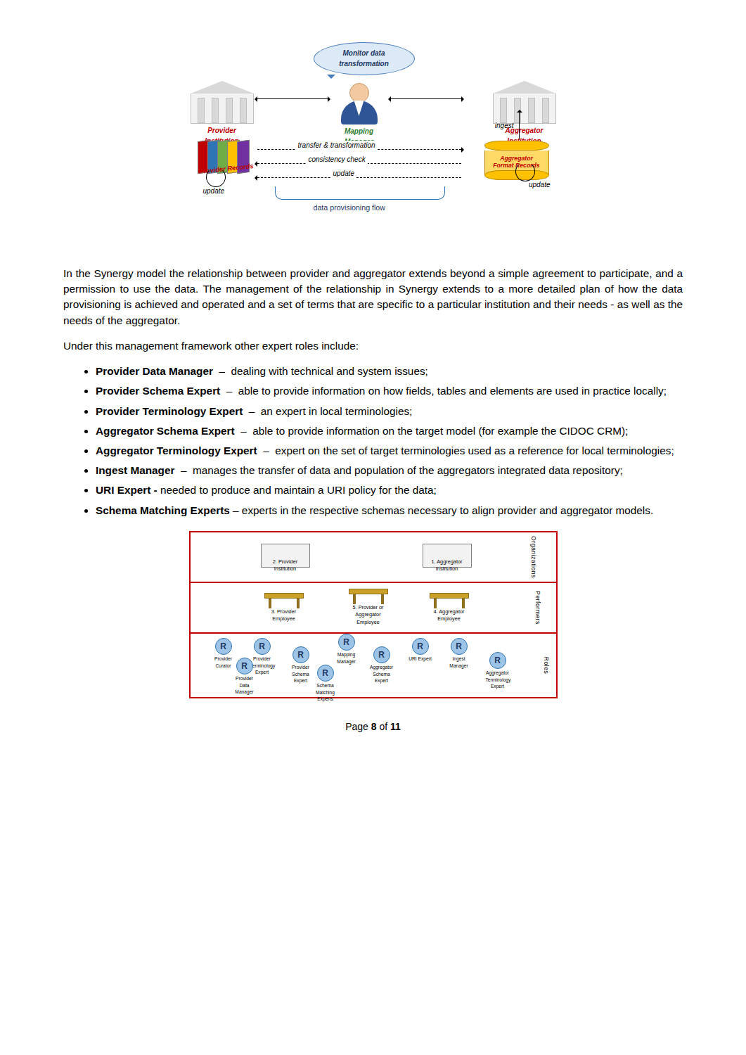Monitor data transformation
Provider Institution
Mapping Manager
Aggregator Institution
Provider Records
Aggregator
Format Records
ingest
transfer & transformation
consistency check
update
update
update
data provisioning flow
In the Synergy model the relationship between provider and aggregator extends beyond a simple agreement to participate, and a permission to use the data. The management of the relationship in Synergy extends to a more detailed plan of how the data provisioning is achieved and operated and a set of terms that are specific to a particular institution and their needs - as well as the needs of the aggregator.
Under this management framework other expert roles include:
Provider Data Manager – dealing with technical and system issues;
Provider Schema Expert – able to provide information on how fields, tables and elements are used in practice locally;
Provider Terminology Expert – an expert in local terminologies;
Aggregator Schema Expert – able to provide information on the target model (for example the CIDOC CRM);
Aggregator Terminology Expert – expert on the set of target terminologies used as a reference for local terminologies;
Ingest Manager – manages the transfer of data and population of the aggregators integrated data repository;
URI Expert - needed to produce and maintain a URI policy for the data;
Schema Matching Experts – experts in the respective schemas necessary to align provider and aggregator models.
Organizations
2. Provider
Institution
1. Aggregator
Institution
Performers
3. Provider
Employee
5. Provider or
Aggregator
Employee
4. Aggregator
Employee
Roles
R
Provider Curator
R
Provider Terminology Expert
R
Provider Schema Expert
R
Provider Data Manager
R
Mapping Manager
R
Aggregator Schema Expert
R
URI Expert
R
Ingest Manager
R
Aggregator Terminology Expert
R
Schema Matching Experts
Page 8 of 11